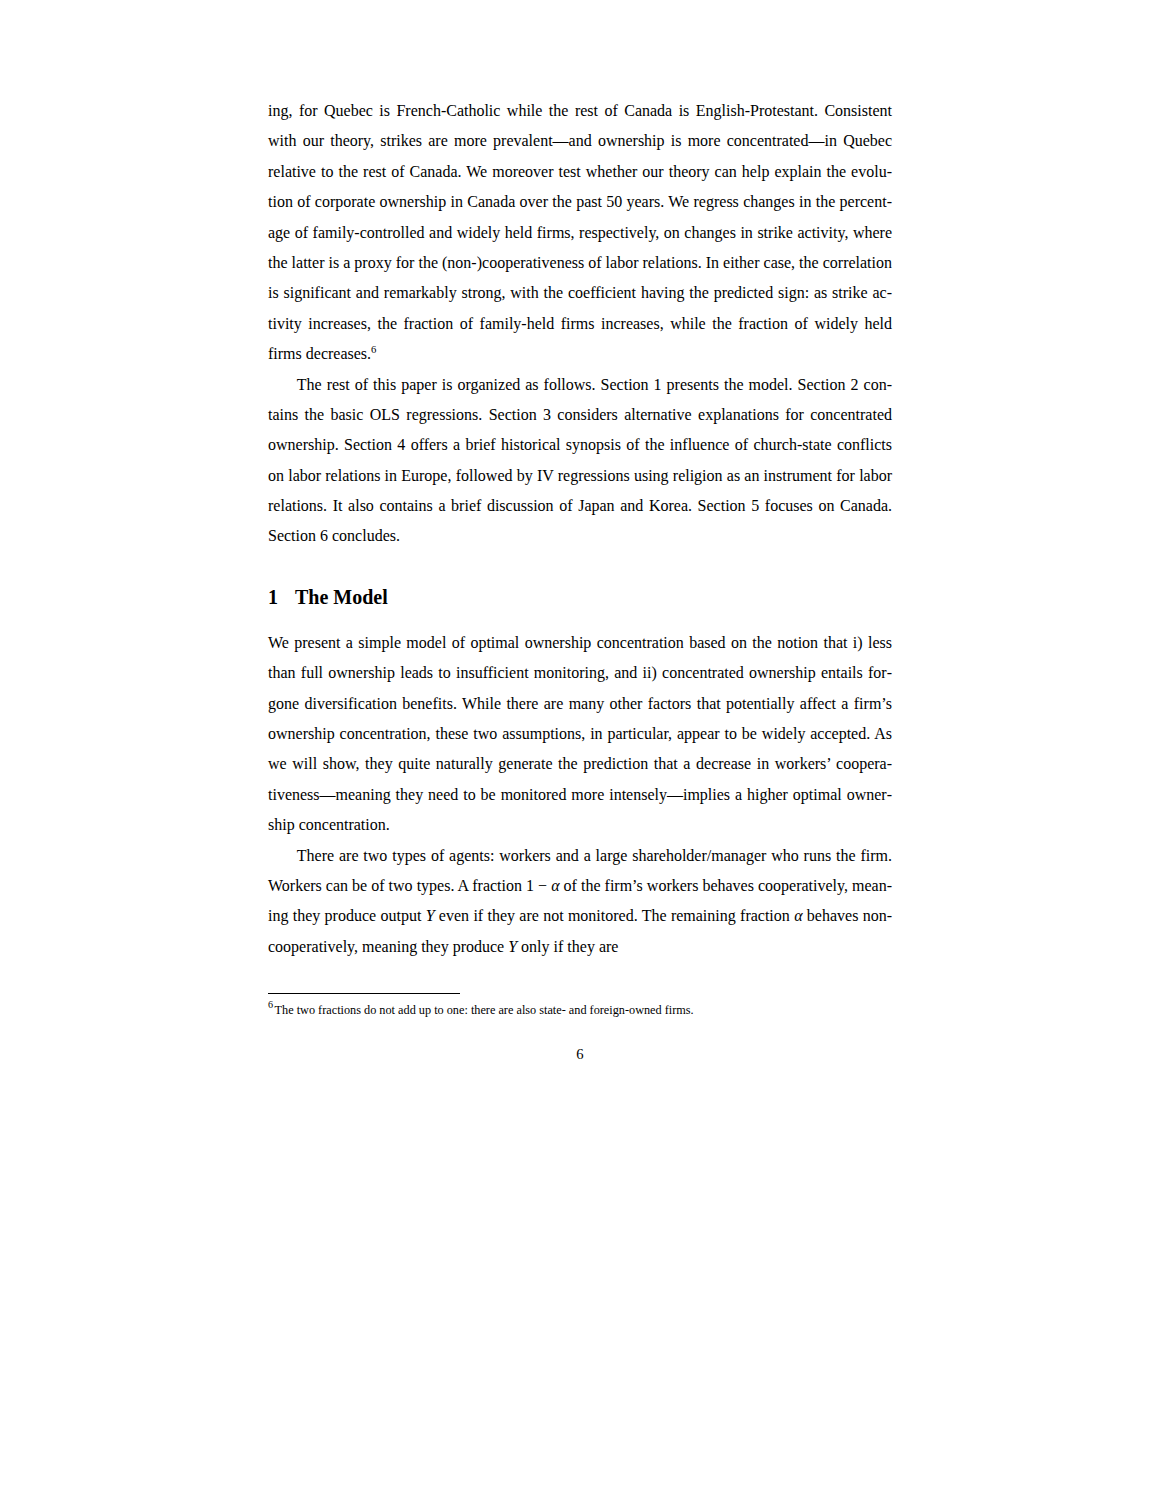ing, for Quebec is French-Catholic while the rest of Canada is English-Protestant. Consistent with our theory, strikes are more prevalent—and ownership is more concentrated—in Quebec relative to the rest of Canada. We moreover test whether our theory can help explain the evolution of corporate ownership in Canada over the past 50 years. We regress changes in the percentage of family-controlled and widely held firms, respectively, on changes in strike activity, where the latter is a proxy for the (non-)cooperativeness of labor relations. In either case, the correlation is significant and remarkably strong, with the coefficient having the predicted sign: as strike activity increases, the fraction of family-held firms increases, while the fraction of widely held firms decreases.6
The rest of this paper is organized as follows. Section 1 presents the model. Section 2 contains the basic OLS regressions. Section 3 considers alternative explanations for concentrated ownership. Section 4 offers a brief historical synopsis of the influence of church-state conflicts on labor relations in Europe, followed by IV regressions using religion as an instrument for labor relations. It also contains a brief discussion of Japan and Korea. Section 5 focuses on Canada. Section 6 concludes.
1 The Model
We present a simple model of optimal ownership concentration based on the notion that i) less than full ownership leads to insufficient monitoring, and ii) concentrated ownership entails forgone diversification benefits. While there are many other factors that potentially affect a firm’s ownership concentration, these two assumptions, in particular, appear to be widely accepted. As we will show, they quite naturally generate the prediction that a decrease in workers’ cooperativeness—meaning they need to be monitored more intensely—implies a higher optimal ownership concentration.
There are two types of agents: workers and a large shareholder/manager who runs the firm. Workers can be of two types. A fraction 1 − α of the firm’s workers behaves cooperatively, meaning they produce output Y even if they are not monitored. The remaining fraction α behaves non-cooperatively, meaning they produce Y only if they are
6The two fractions do not add up to one: there are also state- and foreign-owned firms.
6